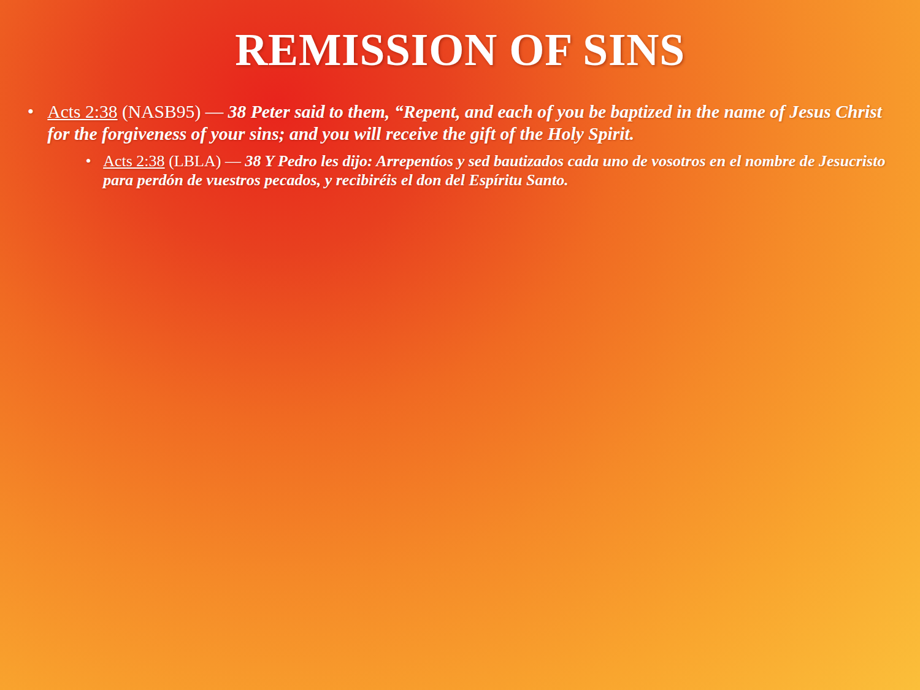REMISSION OF SINS
Acts 2:38 (NASB95) — 38 Peter said to them, “Repent, and each of you be baptized in the name of Jesus Christ for the forgiveness of your sins; and you will receive the gift of the Holy Spirit.
Acts 2:38 (LBLA) — 38 Y Pedro les dijo: Arrepentíos y sed bautizados cada uno de vosotros en el nombre de Jesucristo para perdón de vuestros pecados, y recibiréis el don del Espíritu Santo.